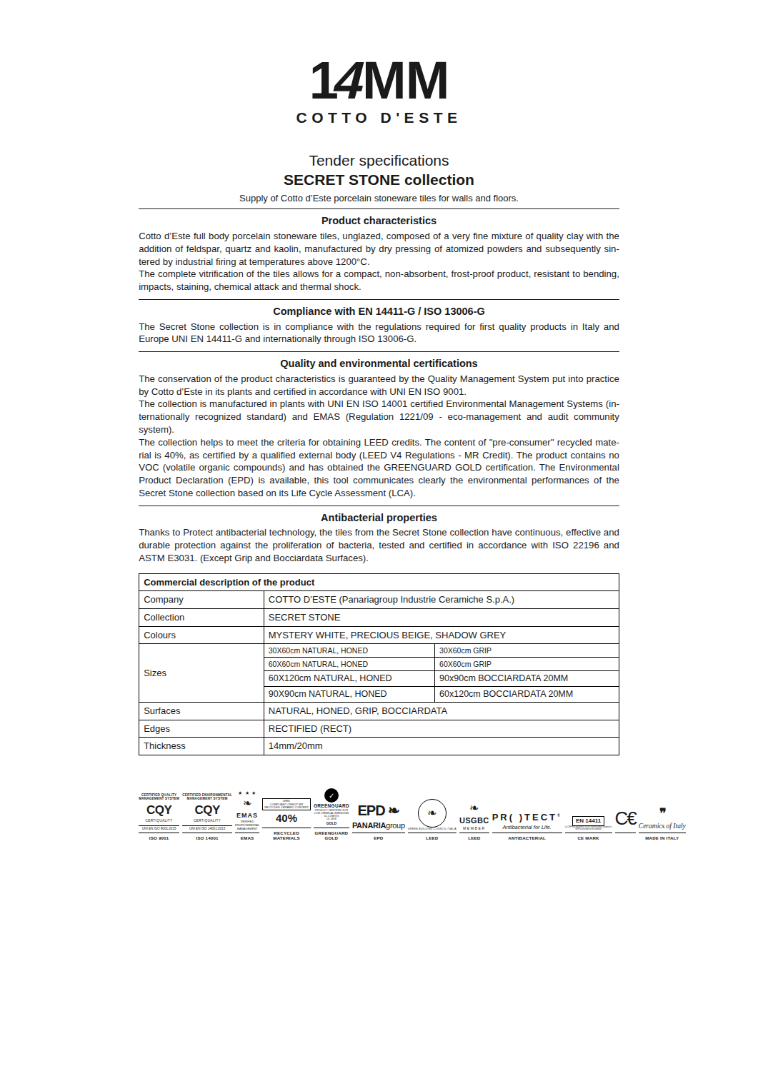14 MM
COTTO D'ESTE
Tender specificationsSECRET STONE collection
Supply of Cotto d’Este porcelain stoneware tiles for walls and floors.
Product characteristics
Cotto d’Este full body porcelain stoneware tiles, unglazed, composed of a very fine mixture of quality clay with the addition of feldspar, quartz and kaolin, manufactured by dry pressing of atomized powders and subsequently sintered by industrial firing at temperatures above 1200°C.
The complete vitrification of the tiles allows for a compact, non-absorbent, frost-proof product, resistant to bending, impacts, staining, chemical attack and thermal shock.
Compliance with EN 14411-G / ISO 13006-G
The Secret Stone collection is in compliance with the regulations required for first quality products in Italy and Europe UNI EN 14411-G and internationally through ISO 13006-G.
Quality and environmental certifications
The conservation of the product characteristics is guaranteed by the Quality Management System put into practice by Cotto d’Este in its plants and certified in accordance with UNI EN ISO 9001.
The collection is manufactured in plants with UNI EN ISO 14001 certified Environmental Management Systems (internationally recognized standard) and EMAS (Regulation 1221/09 - eco-management and audit community system).
The collection helps to meet the criteria for obtaining LEED credits. The content of "pre-consumer" recycled material is 40%, as certified by a qualified external body (LEED V4 Regulations - MR Credit). The product contains no VOC (volatile organic compounds) and has obtained the GREENGUARD GOLD certification. The Environmental Product Declaration (EPD) is available, this tool communicates clearly the environmental performances of the Secret Stone collection based on its Life Cycle Assessment (LCA).
Antibacterial properties
Thanks to Protect antibacterial technology, the tiles from the Secret Stone collection have continuous, effective and durable protection against the proliferation of bacteria, tested and certified in accordance with ISO 22196 and ASTM E3031. (Except Grip and Bocciardata Surfaces).
| Commercial description of the product |
| Company | COTTO D’ESTE (Panariagroup Industrie Ceramiche S.p.A.) |
| Collection | SECRET STONE |
| Colours | MYSTERY WHITE, PRECIOUS BEIGE, SHADOW GREY |
| Sizes | 30X60cm NATURAL, HONED | 30X60cm GRIP |
| 60X60cm NATURAL, HONED | 60X60cm GRIP |
| 60X120cm NATURAL, HONED | 90x90cm BOCCIARDATA 20MM |
| 90X90cm NATURAL, HONED | 60x120cm BOCCIARDATA 20MM |
| Surfaces | NATURAL, HONED, GRIP, BOCCIARDATA |
| Edges | RECTIFIED (RECT) |
| Thickness | 14mm/20mm |
CERTIFIED QUALITY
MANAGEMENT SYSTEM
CQY
CERTIQUALITY
UNI EN ISO 9001:2015
ISO 9001
CERTIFIED ENVIRONMENTAL
MANAGEMENT SYSTEM
CQY
CERTIQUALITY
UNI EN ISO 14001:2015
ISO 14001
★ ★ ★
❧
EMAS
VERIFIED
ENVIRONMENTAL
MANAGEMENT
EMAS
LEED
COMPLIANT CREDIT MR
RECYCLED CERAMIC CONTENT
40%
RECYCLED MATERIALS
✓
GREENGUARD
PRODUCT CERTIFIED FOR
LOW CHEMICAL EMISSIONS
UL.COM/GG
UL 2818
GOLD
GREENGUARD GOLD
EPD ❧
PANARIAgroup
EPD
❧
GREEN BUILDING COUNCIL ITALIA
LEED
❧
USGBC
MEMBER
LEED
PR( )TECT®
Antibacterial for Life.
ANTIBACTERIAL
EN 14411
La CE/Prova disponibili sul sito internet www.cottodeste.it
EDP accessibile on the website
CE MARK
C€
❞
Ceramics of Italy
MADE IN ITALY